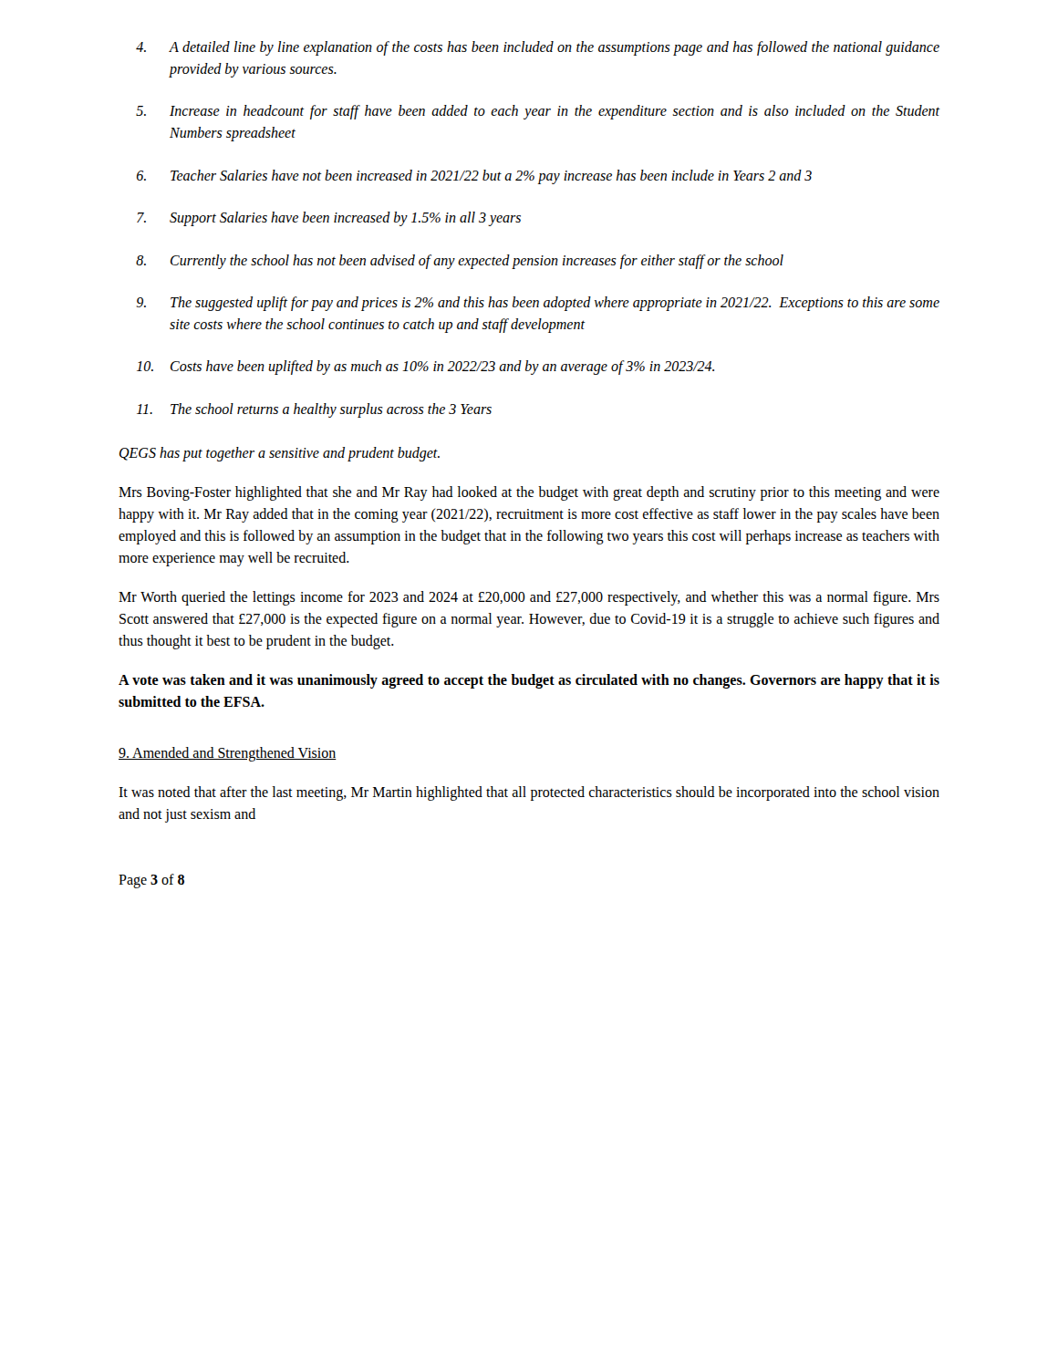A detailed line by line explanation of the costs has been included on the assumptions page and has followed the national guidance provided by various sources.
Increase in headcount for staff have been added to each year in the expenditure section and is also included on the Student Numbers spreadsheet
Teacher Salaries have not been increased in 2021/22 but a 2% pay increase has been include in Years 2 and 3
Support Salaries have been increased by 1.5% in all 3 years
Currently the school has not been advised of any expected pension increases for either staff or the school
The suggested uplift for pay and prices is 2% and this has been adopted where appropriate in 2021/22. Exceptions to this are some site costs where the school continues to catch up and staff development
Costs have been uplifted by as much as 10% in 2022/23 and by an average of 3% in 2023/24.
The school returns a healthy surplus across the 3 Years
QEGS has put together a sensitive and prudent budget.
Mrs Boving-Foster highlighted that she and Mr Ray had looked at the budget with great depth and scrutiny prior to this meeting and were happy with it. Mr Ray added that in the coming year (2021/22), recruitment is more cost effective as staff lower in the pay scales have been employed and this is followed by an assumption in the budget that in the following two years this cost will perhaps increase as teachers with more experience may well be recruited.
Mr Worth queried the lettings income for 2023 and 2024 at £20,000 and £27,000 respectively, and whether this was a normal figure. Mrs Scott answered that £27,000 is the expected figure on a normal year. However, due to Covid-19 it is a struggle to achieve such figures and thus thought it best to be prudent in the budget.
A vote was taken and it was unanimously agreed to accept the budget as circulated with no changes. Governors are happy that it is submitted to the EFSA.
9. Amended and Strengthened Vision
It was noted that after the last meeting, Mr Martin highlighted that all protected characteristics should be incorporated into the school vision and not just sexism and
Page 3 of 8